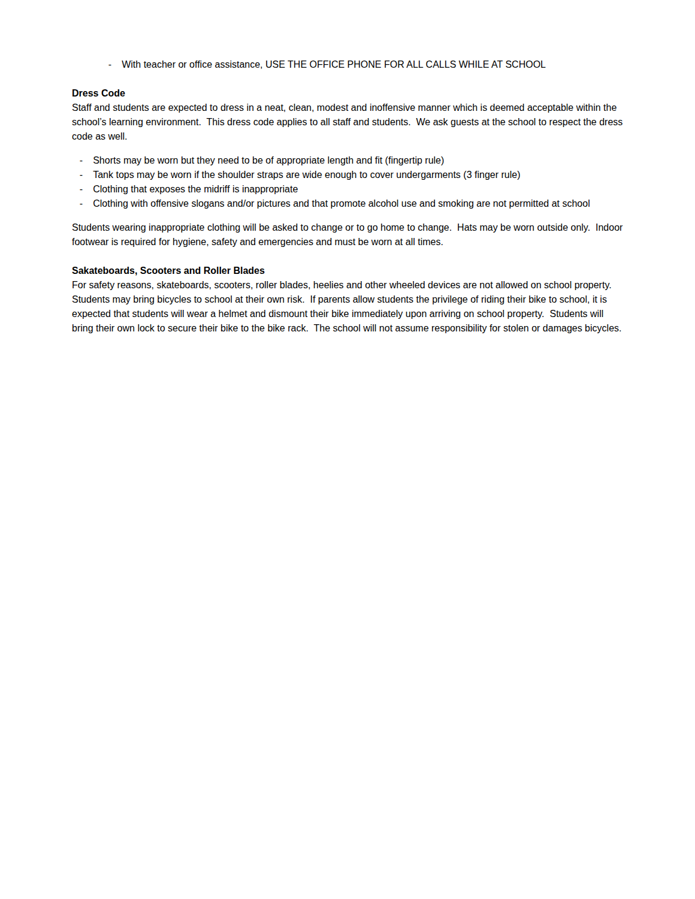With teacher or office assistance, USE THE OFFICE PHONE FOR ALL CALLS WHILE AT SCHOOL
Dress Code
Staff and students are expected to dress in a neat, clean, modest and inoffensive manner which is deemed acceptable within the school’s learning environment. This dress code applies to all staff and students. We ask guests at the school to respect the dress code as well.
Shorts may be worn but they need to be of appropriate length and fit (fingertip rule)
Tank tops may be worn if the shoulder straps are wide enough to cover undergarments (3 finger rule)
Clothing that exposes the midriff is inappropriate
Clothing with offensive slogans and/or pictures and that promote alcohol use and smoking are not permitted at school
Students wearing inappropriate clothing will be asked to change or to go home to change. Hats may be worn outside only. Indoor footwear is required for hygiene, safety and emergencies and must be worn at all times.
Sakateboards, Scooters and Roller Blades
For safety reasons, skateboards, scooters, roller blades, heelies and other wheeled devices are not allowed on school property. Students may bring bicycles to school at their own risk. If parents allow students the privilege of riding their bike to school, it is expected that students will wear a helmet and dismount their bike immediately upon arriving on school property. Students will bring their own lock to secure their bike to the bike rack. The school will not assume responsibility for stolen or damages bicycles.